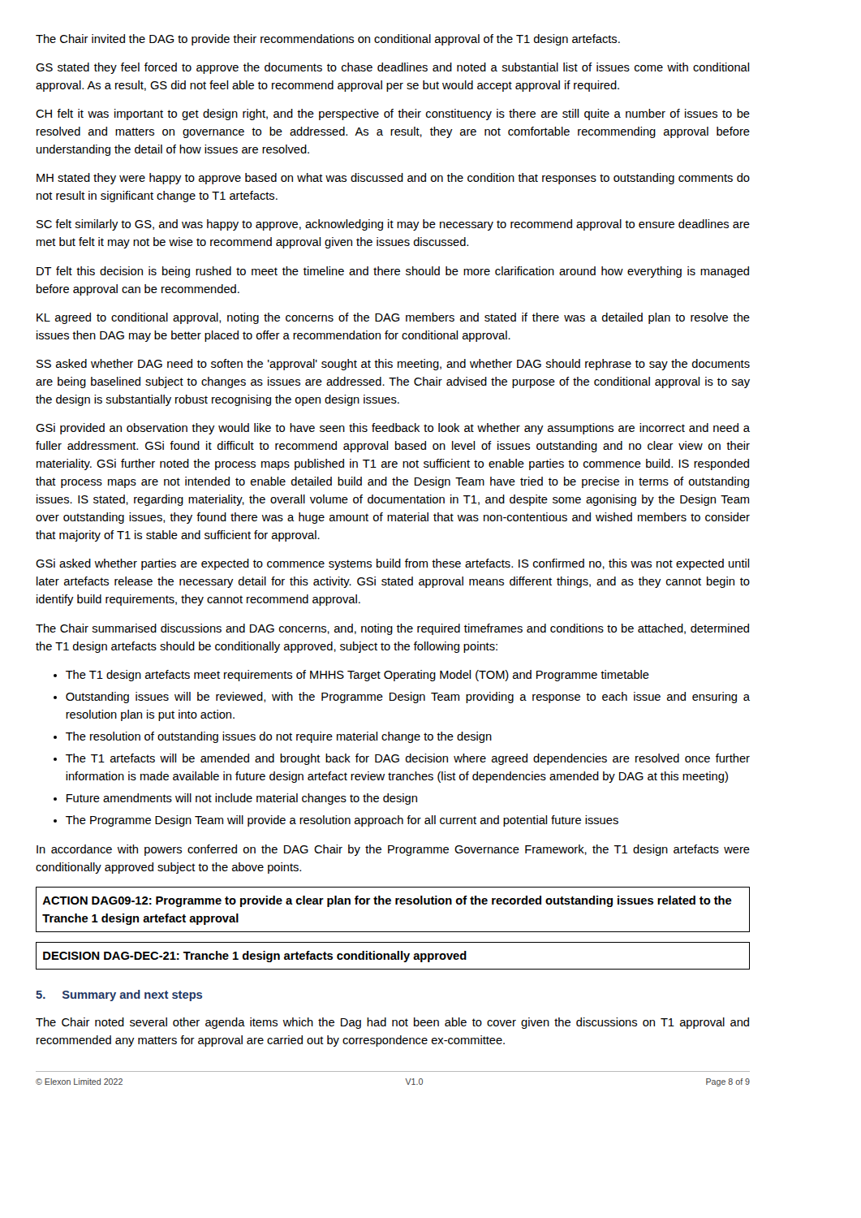The Chair invited the DAG to provide their recommendations on conditional approval of the T1 design artefacts.
GS stated they feel forced to approve the documents to chase deadlines and noted a substantial list of issues come with conditional approval. As a result, GS did not feel able to recommend approval per se but would accept approval if required.
CH felt it was important to get design right, and the perspective of their constituency is there are still quite a number of issues to be resolved and matters on governance to be addressed. As a result, they are not comfortable recommending approval before understanding the detail of how issues are resolved.
MH stated they were happy to approve based on what was discussed and on the condition that responses to outstanding comments do not result in significant change to T1 artefacts.
SC felt similarly to GS, and was happy to approve, acknowledging it may be necessary to recommend approval to ensure deadlines are met but felt it may not be wise to recommend approval given the issues discussed.
DT felt this decision is being rushed to meet the timeline and there should be more clarification around how everything is managed before approval can be recommended.
KL agreed to conditional approval, noting the concerns of the DAG members and stated if there was a detailed plan to resolve the issues then DAG may be better placed to offer a recommendation for conditional approval.
SS asked whether DAG need to soften the 'approval' sought at this meeting, and whether DAG should rephrase to say the documents are being baselined subject to changes as issues are addressed. The Chair advised the purpose of the conditional approval is to say the design is substantially robust recognising the open design issues.
GSi provided an observation they would like to have seen this feedback to look at whether any assumptions are incorrect and need a fuller addressment. GSi found it difficult to recommend approval based on level of issues outstanding and no clear view on their materiality. GSi further noted the process maps published in T1 are not sufficient to enable parties to commence build. IS responded that process maps are not intended to enable detailed build and the Design Team have tried to be precise in terms of outstanding issues. IS stated, regarding materiality, the overall volume of documentation in T1, and despite some agonising by the Design Team over outstanding issues, they found there was a huge amount of material that was non-contentious and wished members to consider that majority of T1 is stable and sufficient for approval.
GSi asked whether parties are expected to commence systems build from these artefacts. IS confirmed no, this was not expected until later artefacts release the necessary detail for this activity. GSi stated approval means different things, and as they cannot begin to identify build requirements, they cannot recommend approval.
The Chair summarised discussions and DAG concerns, and, noting the required timeframes and conditions to be attached, determined the T1 design artefacts should be conditionally approved, subject to the following points:
The T1 design artefacts meet requirements of MHHS Target Operating Model (TOM) and Programme timetable
Outstanding issues will be reviewed, with the Programme Design Team providing a response to each issue and ensuring a resolution plan is put into action.
The resolution of outstanding issues do not require material change to the design
The T1 artefacts will be amended and brought back for DAG decision where agreed dependencies are resolved once further information is made available in future design artefact review tranches (list of dependencies amended by DAG at this meeting)
Future amendments will not include material changes to the design
The Programme Design Team will provide a resolution approach for all current and potential future issues
In accordance with powers conferred on the DAG Chair by the Programme Governance Framework, the T1 design artefacts were conditionally approved subject to the above points.
ACTION DAG09-12: Programme to provide a clear plan for the resolution of the recorded outstanding issues related to the Tranche 1 design artefact approval
DECISION DAG-DEC-21: Tranche 1 design artefacts conditionally approved
5. Summary and next steps
The Chair noted several other agenda items which the Dag had not been able to cover given the discussions on T1 approval and recommended any matters for approval are carried out by correspondence ex-committee.
© Elexon Limited 2022 V1.0 Page 8 of 9